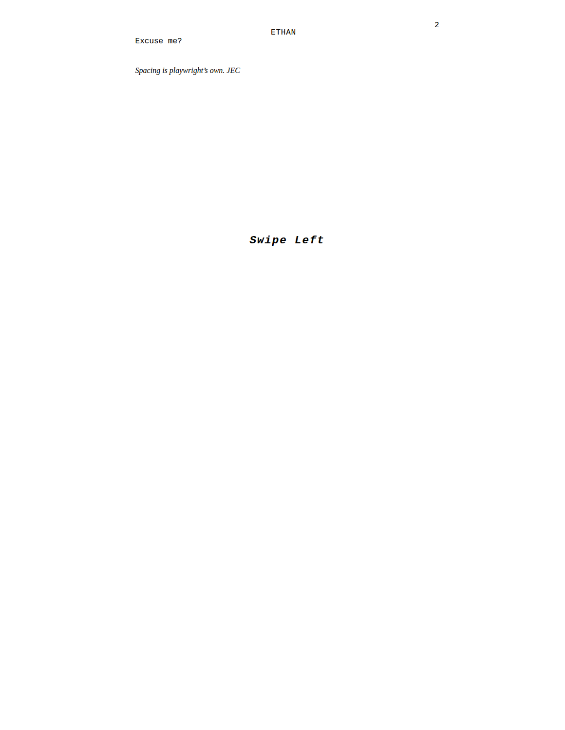2
ETHAN
Excuse me?
Spacing is playwright’s own. JEC
Swipe Left